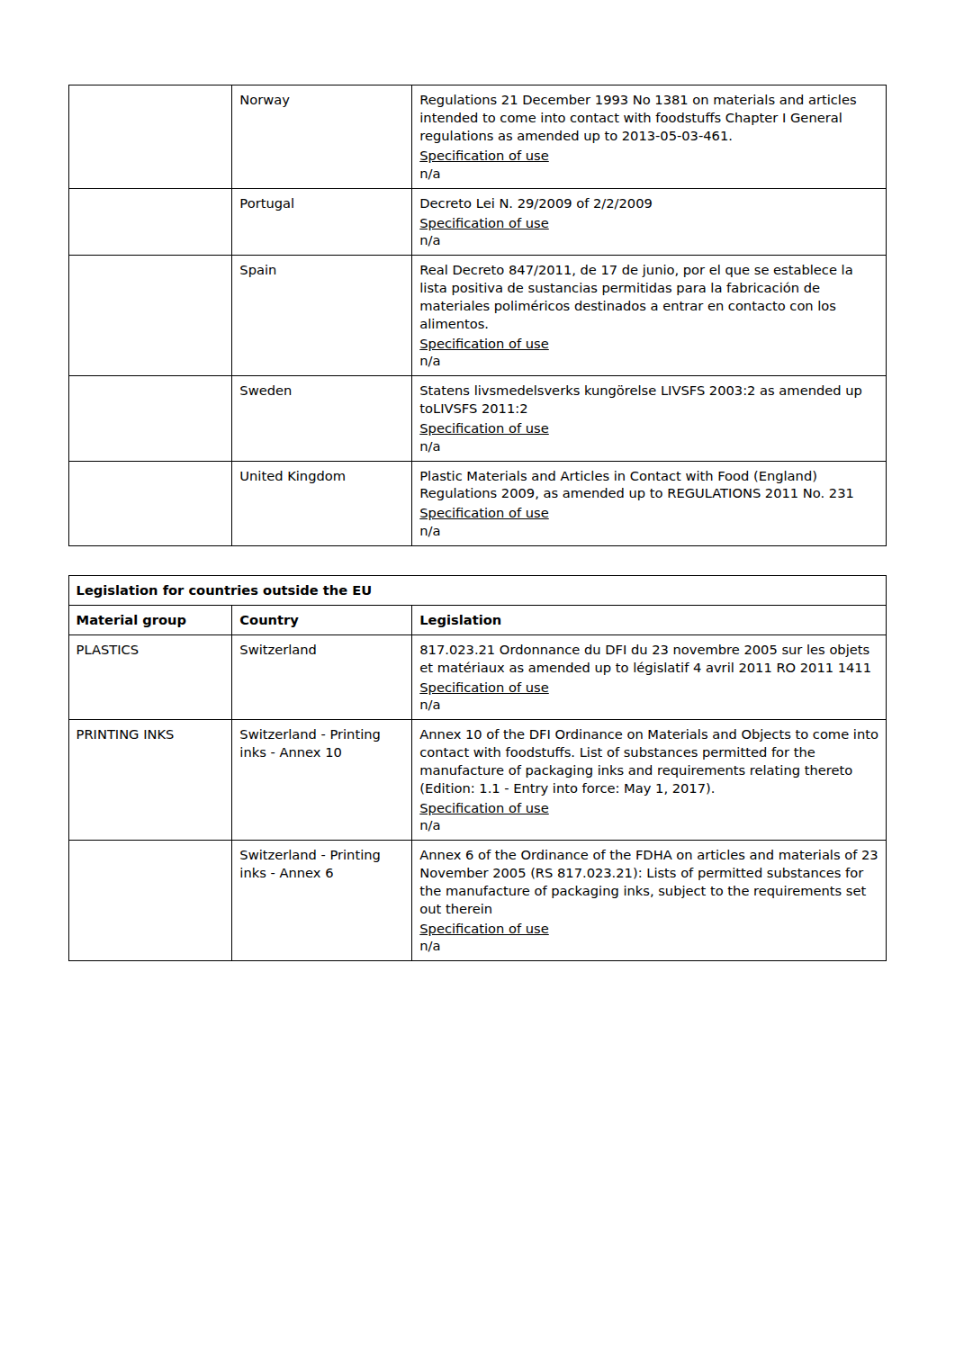| | Norway | Regulations 21 December 1993 No 1381 on materials and articles intended to come into contact with foodstuffs Chapter I General regulations as amended up to 2013-05-03-461. Specification of use n/a |
| | Portugal | Decreto Lei N. 29/2009 of 2/2/2009 Specification of use n/a |
| | Spain | Real Decreto 847/2011, de 17 de junio, por el que se establece la lista positiva de sustancias permitidas para la fabricación de materiales poliméricos destinados a entrar en contacto con los alimentos. Specification of use n/a |
| | Sweden | Statens livsmedelsverks kungörelse LIVSFS 2003:2 as amended up toLIVSFS 2011:2 Specification of use n/a |
| | United Kingdom | Plastic Materials and Articles in Contact with Food (England) Regulations 2009, as amended up to REGULATIONS 2011 No. 231 Specification of use n/a |
| Legislation for countries outside the EU |
| Material group | Country | Legislation |
| PLASTICS | Switzerland | 817.023.21 Ordonnance du DFI du 23 novembre 2005 sur les objets et matériaux as amended up to législatif 4 avril 2011 RO 2011 1411 Specification of use n/a |
| PRINTING INKS | Switzerland - Printing inks - Annex 10 | Annex 10 of the DFI Ordinance on Materials and Objects to come into contact with foodstuffs. List of substances permitted for the manufacture of packaging inks and requirements relating thereto (Edition: 1.1 - Entry into force: May 1, 2017). Specification of use n/a |
| | Switzerland - Printing inks - Annex 6 | Annex 6 of the Ordinance of the FDHA on articles and materials of 23 November 2005 (RS 817.023.21): Lists of permitted substances for the manufacture of packaging inks, subject to the requirements set out therein Specification of use n/a |